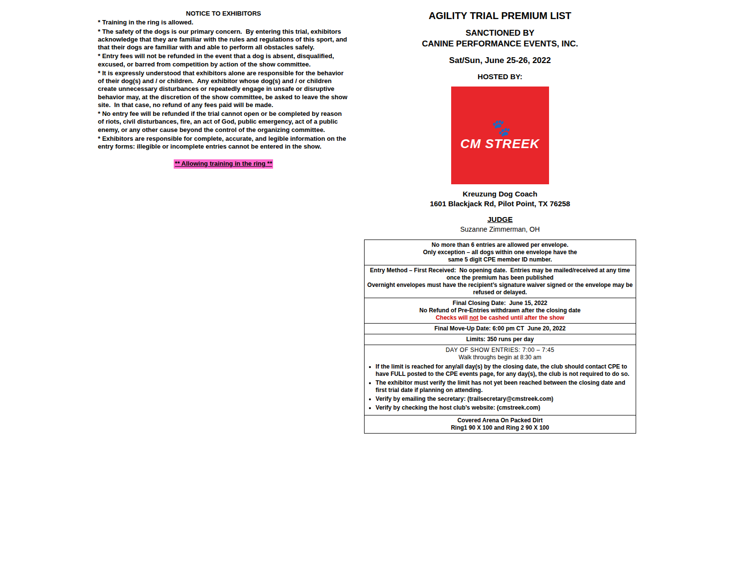NOTICE TO EXHIBITORS
* Training in the ring is allowed.
* The safety of the dogs is our primary concern. By entering this trial, exhibitors acknowledge that they are familiar with the rules and regulations of this sport, and that their dogs are familiar with and able to perform all obstacles safely.
* Entry fees will not be refunded in the event that a dog is absent, disqualified, excused, or barred from competition by action of the show committee.
* It is expressly understood that exhibitors alone are responsible for the behavior of their dog(s) and / or children. Any exhibitor whose dog(s) and / or children create unnecessary disturbances or repeatedly engage in unsafe or disruptive behavior may, at the discretion of the show committee, be asked to leave the show site. In that case, no refund of any fees paid will be made.
* No entry fee will be refunded if the trial cannot open or be completed by reason of riots, civil disturbances, fire, an act of God, public emergency, act of a public enemy, or any other cause beyond the control of the organizing committee.
* Exhibitors are responsible for complete, accurate, and legible information on the entry forms: illegible or incomplete entries cannot be entered in the show.
** Allowing training in the ring **
AGILITY TRIAL PREMIUM LIST
SANCTIONED BY
CANINE PERFORMANCE EVENTS, INC.
Sat/Sun, June 25-26, 2022
HOSTED BY:
🐾 CM STREEK
Kreuzung Dog Coach
1601 Blackjack Rd, Pilot Point, TX 76258
JUDGE
Suzanne Zimmerman, OH
| No more than 6 entries are allowed per envelope. Only exception – all dogs within one envelope have the same 5 digit CPE member ID number. |
| Entry Method – First Received: No opening date. Entries may be mailed/received at any time once the premium has been published Overnight envelopes must have the recipient’s signature waiver signed or the envelope may be refused or delayed. |
| Final Closing Date: June 15, 2022 No Refund of Pre-Entries withdrawn after the closing date Checks will not be cashed until after the show |
| Final Move-Up Date: 6:00 pm CT June 20, 2022 |
| Limits: 350 runs per day |
| DAY OF SHOW ENTRIES: 7:00 – 7:45 Walk throughs begin at 8:30 am If the limit is reached for any/all day(s) by the closing date, the club should contact CPE to have FULL posted to the CPE events page, for any day(s), the club is not required to do so. The exhibitor must verify the limit has not yet been reached between the closing date and first trial date if planning on attending. Verify by emailing the secretary: (trailsecretary@cmstreek.com) Verify by checking the host club’s website: (cmstreek.com) |
| Covered Arena On Packed Dirt Ring1 90 X 100 and Ring 2 90 X 100 |